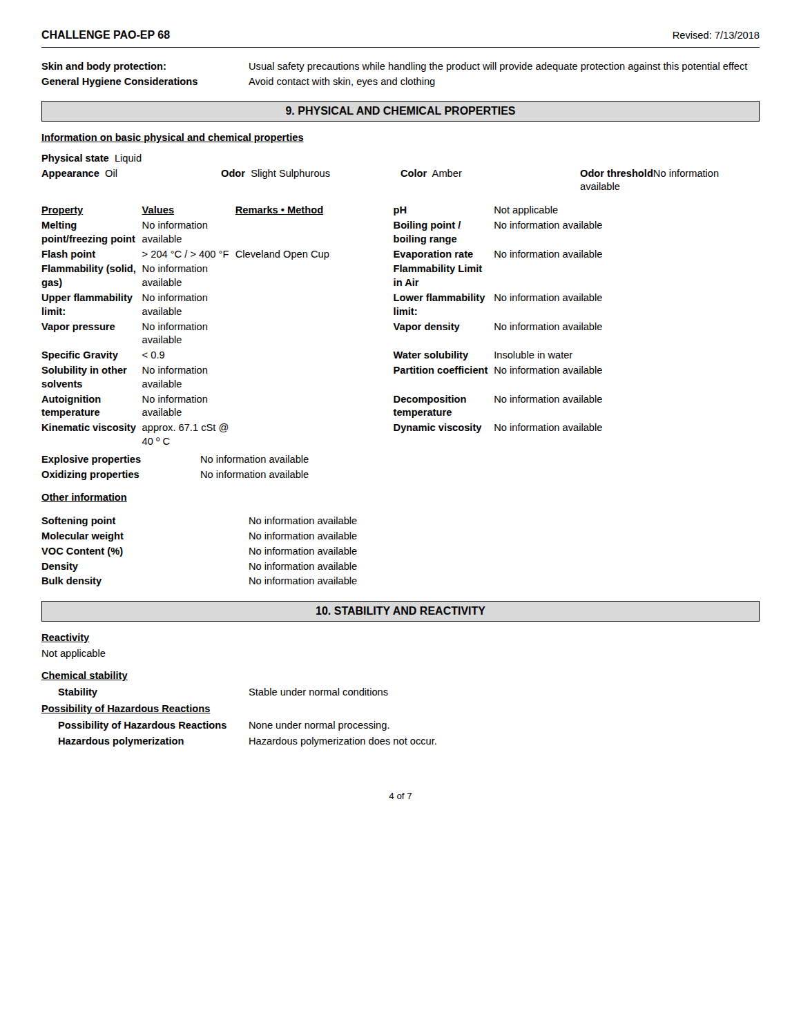CHALLENGE PAO-EP 68 Revised: 7/13/2018
Skin and body protection:
Usual safety precautions while handling the product will provide adequate protection against this potential effect
General Hygiene Considerations
Avoid contact with skin, eyes and clothing
9. PHYSICAL AND CHEMICAL PROPERTIES
Information on basic physical and chemical properties
Physical state Liquid
Appearance Oil
Odor Slight Sulphurous
Color Amber
Odor threshold No information available
| Property | Values | Remarks • Method | pH | Not applicable | |
| Melting point/freezing point | No information available | | Boiling point / boiling range | No information available | |
| Flash point | > 204 °C / > 400 °F | Cleveland Open Cup | Evaporation rate | No information available | |
| Flammability (solid, gas) | No information available | | Flammability Limit in Air | | |
| Upper flammability limit: | No information available | | Lower flammability limit: | No information available | |
| Vapor pressure | No information available | | Vapor density | No information available | |
| Specific Gravity | < 0.9 | | Water solubility | Insoluble in water | |
| Solubility in other solvents | No information available | | Partition coefficient | No information available | |
| Autoignition temperature | No information available | | Decomposition temperature | No information available | |
| Kinematic viscosity | approx. 67.1 cSt @ 40 º C | | Dynamic viscosity | No information available | |
Explosive properties
No information available
Oxidizing properties
No information available
Other information
Softening point
No information available
Molecular weight
No information available
VOC Content (%)
No information available
Density
No information available
Bulk density
No information available
10. STABILITY AND REACTIVITY
Reactivity
Not applicable
Chemical stability
Stability
Stable under normal conditions
Possibility of Hazardous Reactions
Possibility of Hazardous Reactions
None under normal processing.
Hazardous polymerization
Hazardous polymerization does not occur.
4 of 7